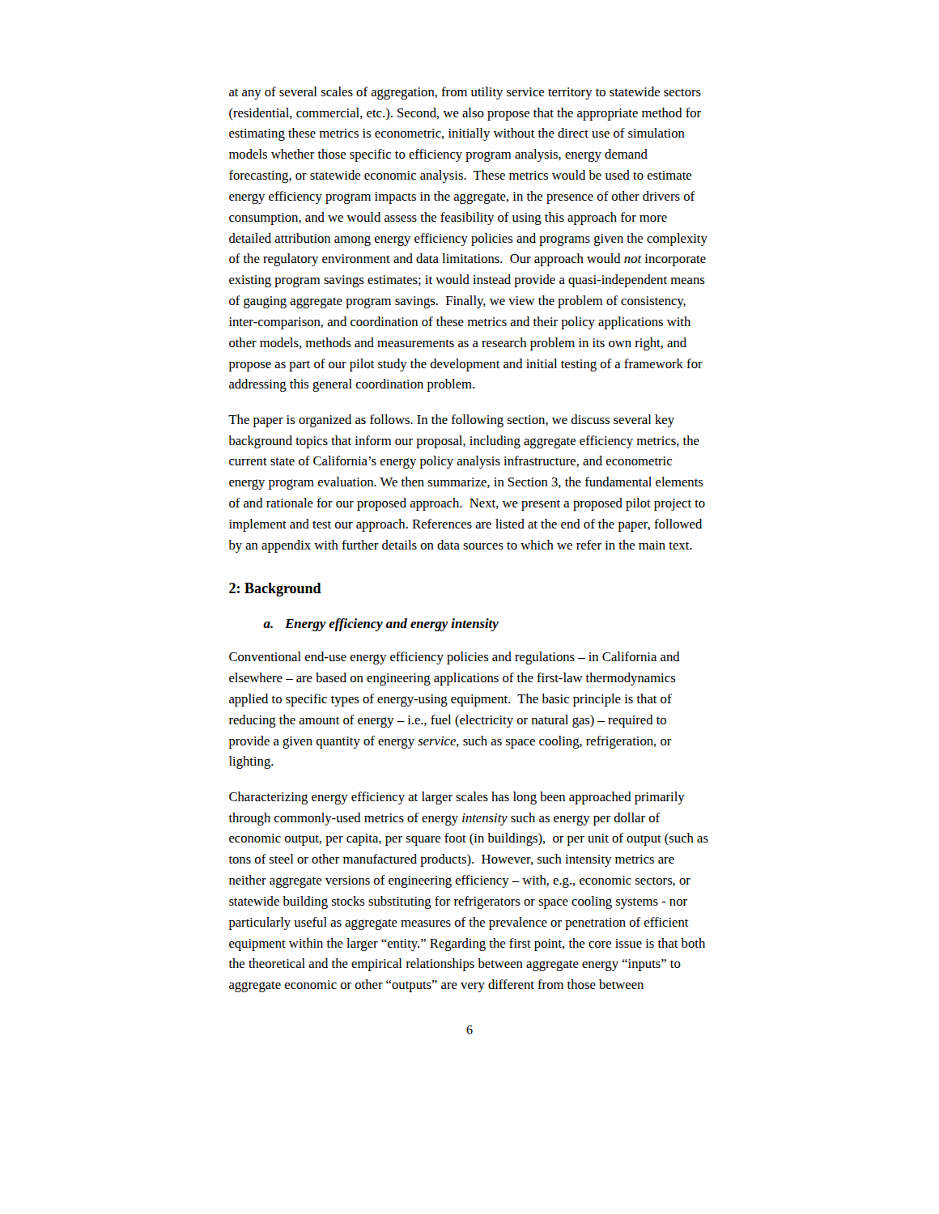at any of several scales of aggregation, from utility service territory to statewide sectors (residential, commercial, etc.). Second, we also propose that the appropriate method for estimating these metrics is econometric, initially without the direct use of simulation models whether those specific to efficiency program analysis, energy demand forecasting, or statewide economic analysis. These metrics would be used to estimate energy efficiency program impacts in the aggregate, in the presence of other drivers of consumption, and we would assess the feasibility of using this approach for more detailed attribution among energy efficiency policies and programs given the complexity of the regulatory environment and data limitations. Our approach would not incorporate existing program savings estimates; it would instead provide a quasi-independent means of gauging aggregate program savings. Finally, we view the problem of consistency, inter-comparison, and coordination of these metrics and their policy applications with other models, methods and measurements as a research problem in its own right, and propose as part of our pilot study the development and initial testing of a framework for addressing this general coordination problem.
The paper is organized as follows. In the following section, we discuss several key background topics that inform our proposal, including aggregate efficiency metrics, the current state of California’s energy policy analysis infrastructure, and econometric energy program evaluation. We then summarize, in Section 3, the fundamental elements of and rationale for our proposed approach. Next, we present a proposed pilot project to implement and test our approach. References are listed at the end of the paper, followed by an appendix with further details on data sources to which we refer in the main text.
2: Background
a. Energy efficiency and energy intensity
Conventional end-use energy efficiency policies and regulations – in California and elsewhere – are based on engineering applications of the first-law thermodynamics applied to specific types of energy-using equipment. The basic principle is that of reducing the amount of energy – i.e., fuel (electricity or natural gas) – required to provide a given quantity of energy service, such as space cooling, refrigeration, or lighting.
Characterizing energy efficiency at larger scales has long been approached primarily through commonly-used metrics of energy intensity such as energy per dollar of economic output, per capita, per square foot (in buildings), or per unit of output (such as tons of steel or other manufactured products). However, such intensity metrics are neither aggregate versions of engineering efficiency – with, e.g., economic sectors, or statewide building stocks substituting for refrigerators or space cooling systems - nor particularly useful as aggregate measures of the prevalence or penetration of efficient equipment within the larger “entity.” Regarding the first point, the core issue is that both the theoretical and the empirical relationships between aggregate energy “inputs” to aggregate economic or other “outputs” are very different from those between
6